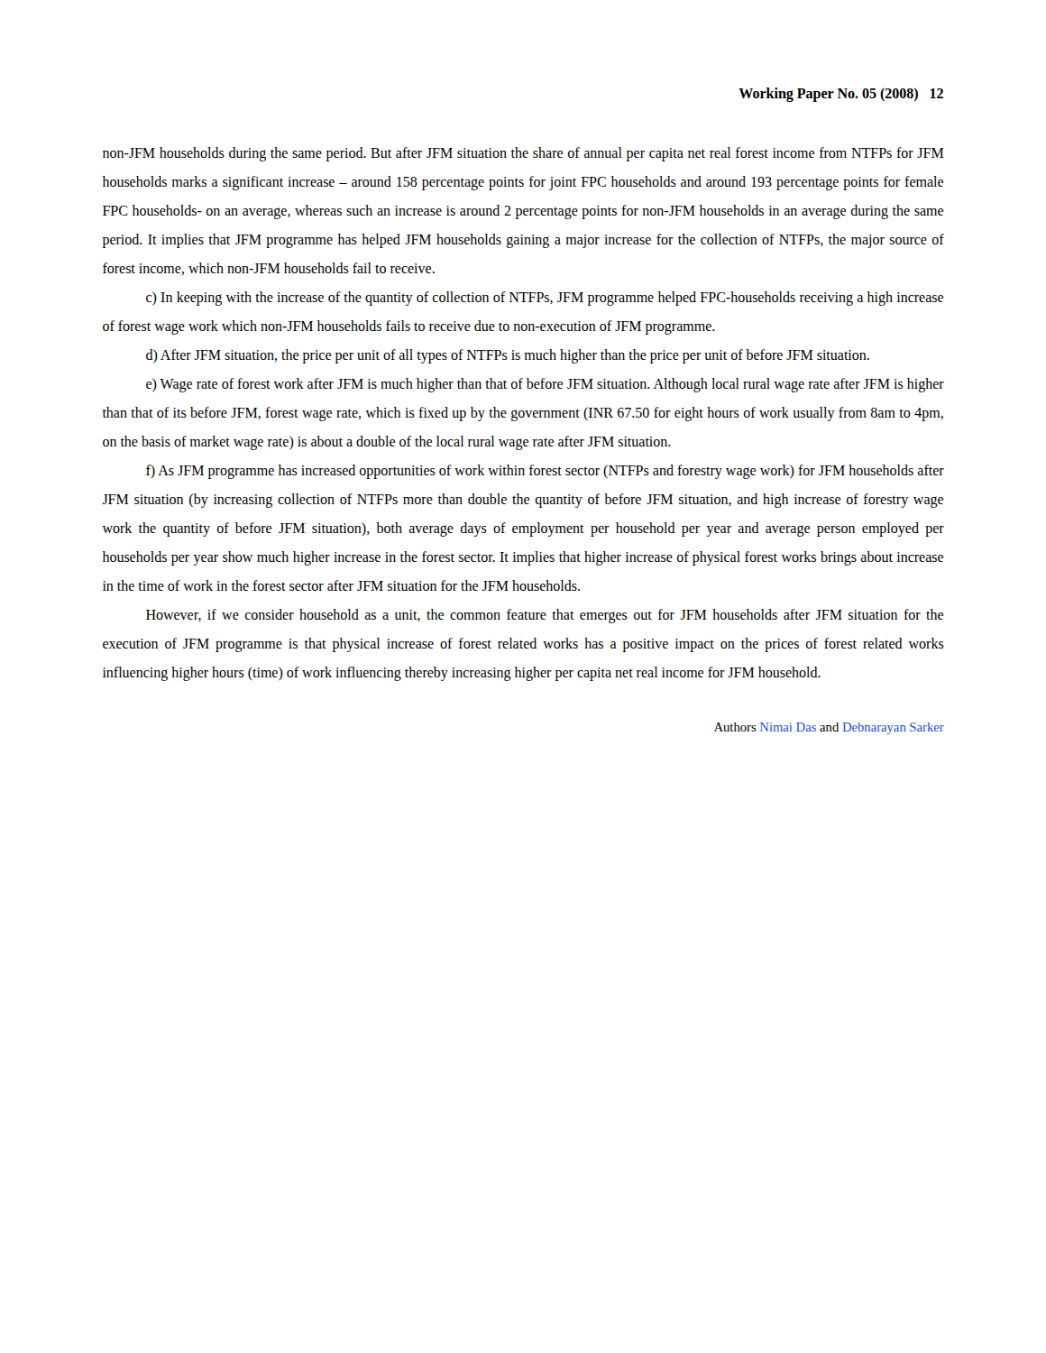Working Paper No. 05 (2008) 12
non-JFM households during the same period. But after JFM situation the share of annual per capita net real forest income from NTFPs for JFM households marks a significant increase – around 158 percentage points for joint FPC households and around 193 percentage points for female FPC households- on an average, whereas such an increase is around 2 percentage points for non-JFM households in an average during the same period. It implies that JFM programme has helped JFM households gaining a major increase for the collection of NTFPs, the major source of forest income, which non-JFM households fail to receive.
c) In keeping with the increase of the quantity of collection of NTFPs, JFM programme helped FPC-households receiving a high increase of forest wage work which non-JFM households fails to receive due to non-execution of JFM programme.
d) After JFM situation, the price per unit of all types of NTFPs is much higher than the price per unit of before JFM situation.
e) Wage rate of forest work after JFM is much higher than that of before JFM situation. Although local rural wage rate after JFM is higher than that of its before JFM, forest wage rate, which is fixed up by the government (INR 67.50 for eight hours of work usually from 8am to 4pm, on the basis of market wage rate) is about a double of the local rural wage rate after JFM situation.
f) As JFM programme has increased opportunities of work within forest sector (NTFPs and forestry wage work) for JFM households after JFM situation (by increasing collection of NTFPs more than double the quantity of before JFM situation, and high increase of forestry wage work the quantity of before JFM situation), both average days of employment per household per year and average person employed per households per year show much higher increase in the forest sector. It implies that higher increase of physical forest works brings about increase in the time of work in the forest sector after JFM situation for the JFM households.
However, if we consider household as a unit, the common feature that emerges out for JFM households after JFM situation for the execution of JFM programme is that physical increase of forest related works has a positive impact on the prices of forest related works influencing higher hours (time) of work influencing thereby increasing higher per capita net real income for JFM household.
Authors Nimai Das and Debnarayan Sarker